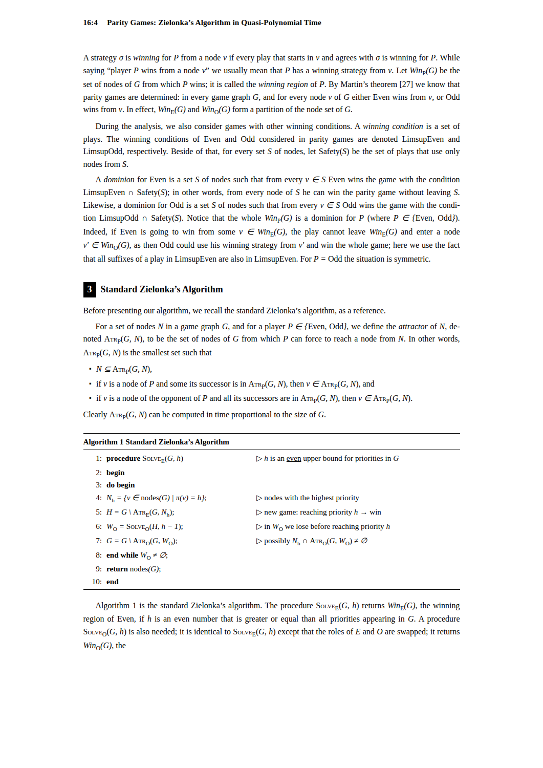16:4 Parity Games: Zielonka’s Algorithm in Quasi-Polynomial Time
A strategy σ is winning for P from a node v if every play that starts in v and agrees with σ is winning for P. While saying “player P wins from a node v” we usually mean that P has a winning strategy from v. Let WinP(G) be the set of nodes of G from which P wins; it is called the winning region of P. By Martin’s theorem [27] we know that parity games are determined: in every game graph G, and for every node v of G either Even wins from v, or Odd wins from v. In effect, WinE(G) and WinO(G) form a partition of the node set of G.
During the analysis, we also consider games with other winning conditions. A winning condition is a set of plays. The winning conditions of Even and Odd considered in parity games are denoted LimsupEven and LimsupOdd, respectively. Beside of that, for every set S of nodes, let Safety(S) be the set of plays that use only nodes from S.
A dominion for Even is a set S of nodes such that from every v ∈ S Even wins the game with the condition LimsupEven ∩ Safety(S); in other words, from every node of S he can win the parity game without leaving S. Likewise, a dominion for Odd is a set S of nodes such that from every v ∈ S Odd wins the game with the condition LimsupOdd ∩ Safety(S). Notice that the whole WinP(G) is a dominion for P (where P ∈ {Even, Odd}). Indeed, if Even is going to win from some v ∈ WinE(G), the play cannot leave WinE(G) and enter a node v′ ∈ WinO(G), as then Odd could use his winning strategy from v′ and win the whole game; here we use the fact that all suffixes of a play in LimsupEven are also in LimsupEven. For P = Odd the situation is symmetric.
3 Standard Zielonka’s Algorithm
Before presenting our algorithm, we recall the standard Zielonka’s algorithm, as a reference.
For a set of nodes N in a game graph G, and for a player P ∈ {Even, Odd}, we define the attractor of N, denoted Atr P(G, N), to be the set of nodes of G from which P can force to reach a node from N. In other words, Atr P(G, N) is the smallest set such that
N ⊆ Atr P(G, N),
if v is a node of P and some its successor is in Atr P(G, N), then v ∈ Atr P(G, N), and
if v is a node of the opponent of P and all its successors are in Atr P(G, N), then v ∈ Atr P(G, N).
Clearly Atr P(G, N) can be computed in time proportional to the size of G.
Algorithm 1 Standard Zielonka’s Algorithm
| 1: | procedure Solve E ( G, h ) | ▷ h is an even upper bound for priorities in G |
| 2: | begin | |
| 3: | do begin | |
| 4: | N h = {v ∈ nodes (G) / π(v) = h} ; | ▷ nodes with the highest priority |
| 5: | H = G \ Atr E ( G, N h ); | ▷ new game: reaching priority h → win |
| 6: | W O = Solve O ( H, h − 1 ); | ▷ in W O we lose before reaching priority h |
| 7: | G = G \ Atr O ( G, W O ); | ▷ possibly N h ∩ Atr O ( G, W O ) ≠ ∅ |
| 8: | end while W O ≠ ∅ ; | |
| 9: | return nodes (G) ; | |
| 10: | end | |
Algorithm 1 is the standard Zielonka’s algorithm. The procedure Solve E(G, h) returns WinE(G), the winning region of Even, if h is an even number that is greater or equal than all priorities appearing in G. A procedure Solve O(G, h) is also needed; it is identical to Solve E(G, h) except that the roles of E and O are swapped; it returns WinO(G), the